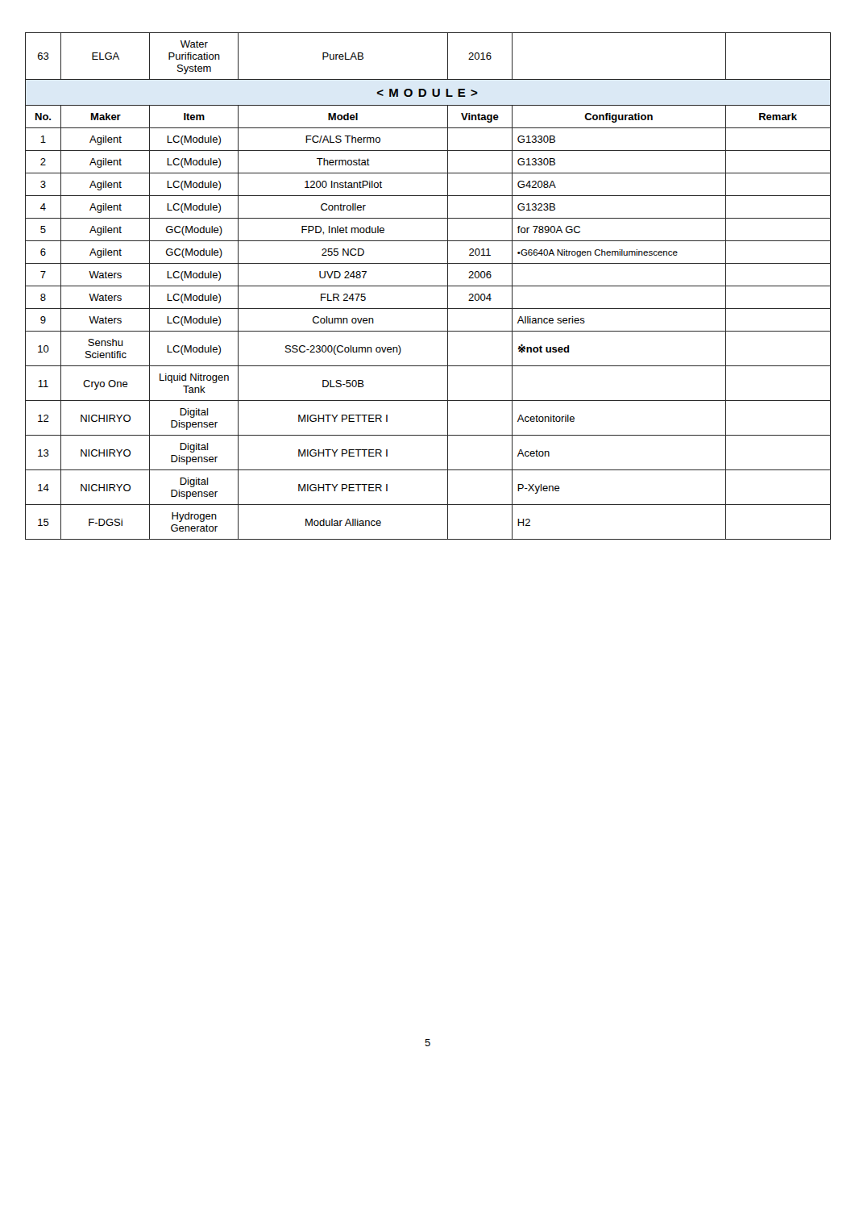| 63 | ELGA | Water Purification System | PureLAB | 2016 | | |
| < M O D U L E > |
| No. | Maker | Item | Model | Vintage | Configuration | Remark |
| 1 | Agilent | LC(Module) | FC/ALS Thermo | | G1330B | |
| 2 | Agilent | LC(Module) | Thermostat | | G1330B | |
| 3 | Agilent | LC(Module) | 1200 InstantPilot | | G4208A | |
| 4 | Agilent | LC(Module) | Controller | | G1323B | |
| 5 | Agilent | GC(Module) | FPD, Inlet module | | for 7890A GC | |
| 6 | Agilent | GC(Module) | 255 NCD | 2011 | •G6640A Nitrogen Chemiluminescence | |
| 7 | Waters | LC(Module) | UVD 2487 | 2006 | | |
| 8 | Waters | LC(Module) | FLR 2475 | 2004 | | |
| 9 | Waters | LC(Module) | Column oven | | Alliance series | |
| 10 | Senshu Scientific | LC(Module) | SSC-2300(Column oven) | | ※not used | |
| 11 | Cryo One | Liquid Nitrogen Tank | DLS-50B | | | |
| 12 | NICHIRYO | Digital Dispenser | MIGHTY PETTER Ⅰ | | Acetonitorile | |
| 13 | NICHIRYO | Digital Dispenser | MIGHTY PETTER Ⅰ | | Aceton | |
| 14 | NICHIRYO | Digital Dispenser | MIGHTY PETTER Ⅰ | | P-Xylene | |
| 15 | F-DGSi | Hydrogen Generator | Modular Alliance | | H2 | |
5